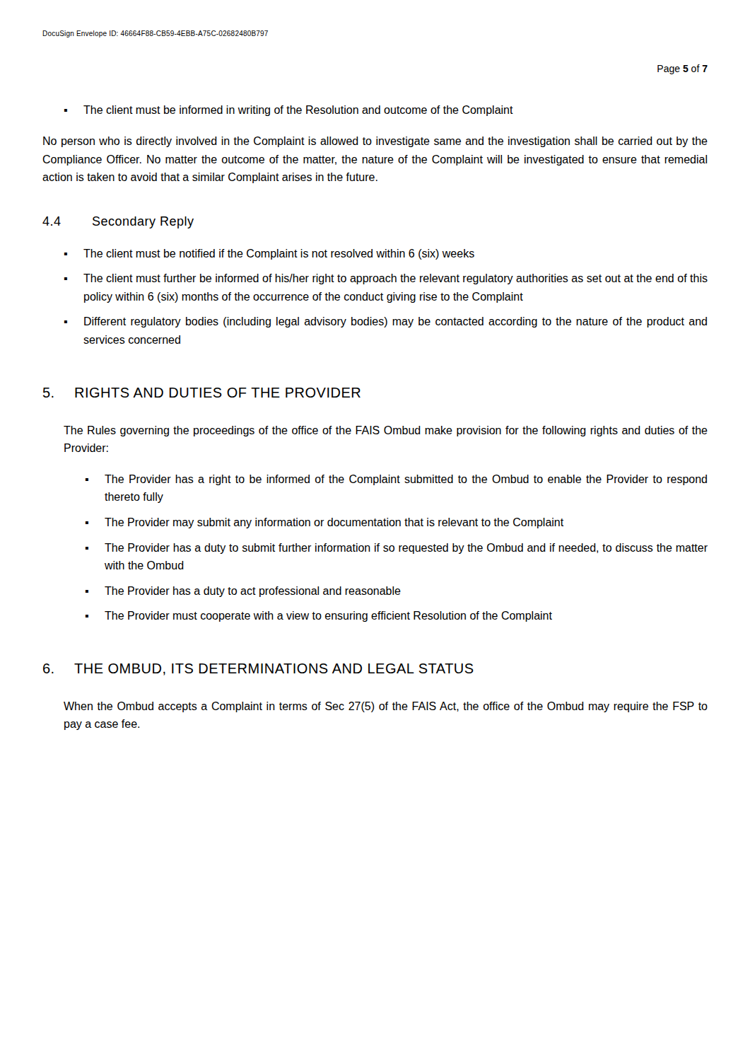DocuSign Envelope ID: 46664F88-CB59-4EBB-A75C-02682480B797
Page 5 of 7
The client must be informed in writing of the Resolution and outcome of the Complaint
No person who is directly involved in the Complaint is allowed to investigate same and the investigation shall be carried out by the Compliance Officer. No matter the outcome of the matter, the nature of the Complaint will be investigated to ensure that remedial action is taken to avoid that a similar Complaint arises in the future.
4.4 Secondary Reply
The client must be notified if the Complaint is not resolved within 6 (six) weeks
The client must further be informed of his/her right to approach the relevant regulatory authorities as set out at the end of this policy within 6 (six) months of the occurrence of the conduct giving rise to the Complaint
Different regulatory bodies (including legal advisory bodies) may be contacted according to the nature of the product and services concerned
5. RIGHTS AND DUTIES OF THE PROVIDER
The Rules governing the proceedings of the office of the FAIS Ombud make provision for the following rights and duties of the Provider:
The Provider has a right to be informed of the Complaint submitted to the Ombud to enable the Provider to respond thereto fully
The Provider may submit any information or documentation that is relevant to the Complaint
The Provider has a duty to submit further information if so requested by the Ombud and if needed, to discuss the matter with the Ombud
The Provider has a duty to act professional and reasonable
The Provider must cooperate with a view to ensuring efficient Resolution of the Complaint
6. THE OMBUD, ITS DETERMINATIONS AND LEGAL STATUS
When the Ombud accepts a Complaint in terms of Sec 27(5) of the FAIS Act, the office of the Ombud may require the FSP to pay a case fee.